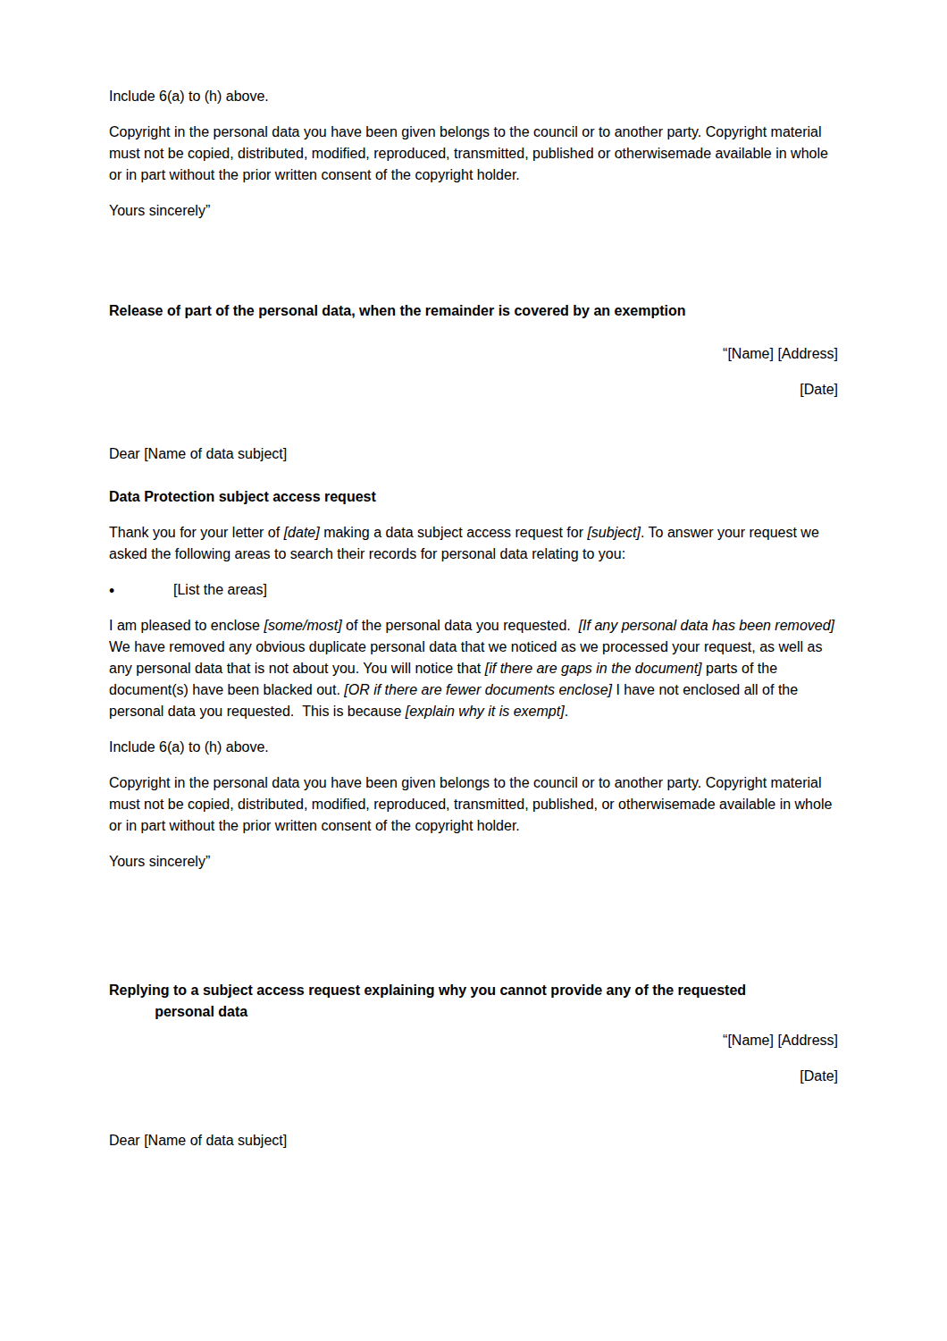Include 6(a) to (h) above.
Copyright in the personal data you have been given belongs to the council or to another party. Copyright material must not be copied, distributed, modified, reproduced, transmitted, published or otherwisemade available in whole or in part without the prior written consent of the copyright holder.
Yours sincerely”
Release of part of the personal data, when the remainder is covered by an exemption
“[Name] [Address]
[Date]
Dear [Name of data subject]
Data Protection subject access request
Thank you for your letter of [date] making a data subject access request for [subject]. To answer your request we asked the following areas to search their records for personal data relating to you:
[List the areas]
I am pleased to enclose [some/most] of the personal data you requested. [If any personal data has been removed] We have removed any obvious duplicate personal data that we noticed as we processed your request, as well as any personal data that is not about you. You will notice that [if there are gaps in the document] parts of the document(s) have been blacked out. [OR if there are fewer documents enclose] I have not enclosed all of the personal data you requested. This is because [explain why it is exempt].
Include 6(a) to (h) above.
Copyright in the personal data you have been given belongs to the council or to another party. Copyright material must not be copied, distributed, modified, reproduced, transmitted, published, or otherwisemade available in whole or in part without the prior written consent of the copyright holder.
Yours sincerely”
Replying to a subject access request explaining why you cannot provide any of the requested personal data
“[Name] [Address]
[Date]
Dear [Name of data subject]